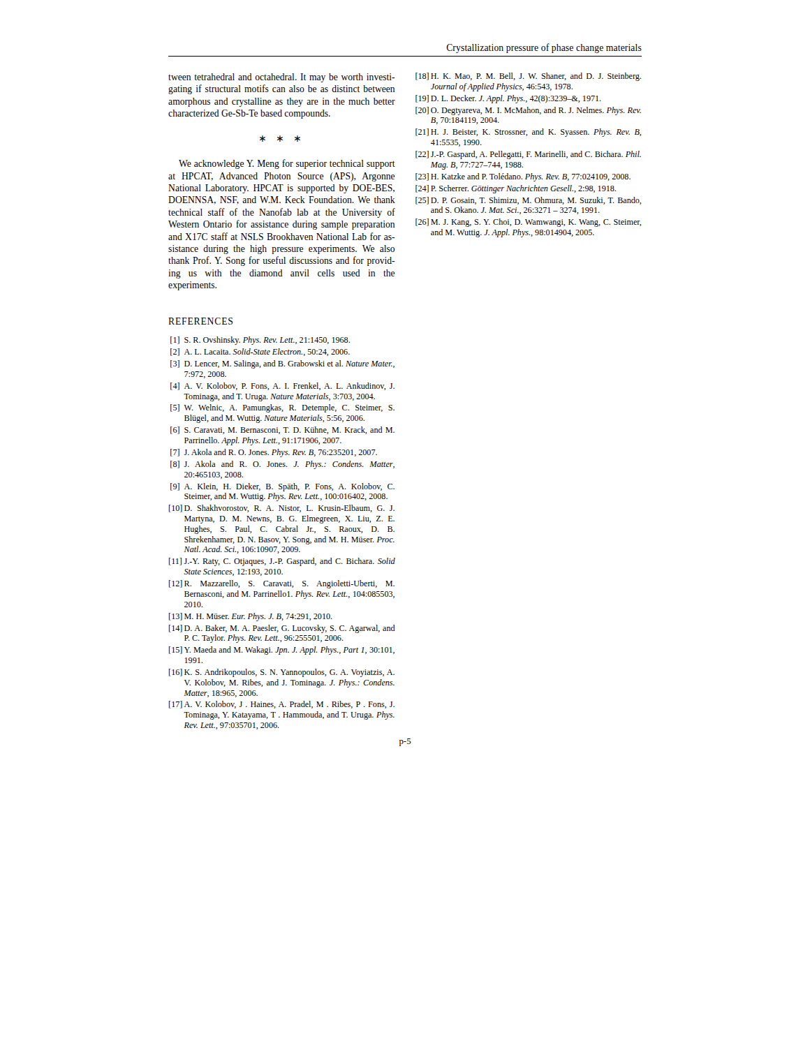Crystallization pressure of phase change materials
tween tetrahedral and octahedral. It may be worth investigating if structural motifs can also be as distinct between amorphous and crystalline as they are in the much better characterized Ge-Sb-Te based compounds.
∗ ∗ ∗
We acknowledge Y. Meng for superior technical support at HPCAT, Advanced Photon Source (APS), Argonne National Laboratory. HPCAT is supported by DOE-BES, DOENNSA, NSF, and W.M. Keck Foundation. We thank technical staff of the Nanofab lab at the University of Western Ontario for assistance during sample preparation and X17C staff at NSLS Brookhaven National Lab for assistance during the high pressure experiments. We also thank Prof. Y. Song for useful discussions and for providing us with the diamond anvil cells used in the experiments.
REFERENCES
[1] S. R. Ovshinsky. Phys. Rev. Lett., 21:1450, 1968.
[2] A. L. Lacaita. Solid-State Electron., 50:24, 2006.
[3] D. Lencer, M. Salinga, and B. Grabowski et al. Nature Mater., 7:972, 2008.
[4] A. V. Kolobov, P. Fons, A. I. Frenkel, A. L. Ankudinov, J. Tominaga, and T. Uruga. Nature Materials, 3:703, 2004.
[5] W. Welnic, A. Pamungkas, R. Detemple, C. Steimer, S. Blügel, and M. Wuttig. Nature Materials, 5:56, 2006.
[6] S. Caravati, M. Bernasconi, T. D. Kühne, M. Krack, and M. Parrinello. Appl. Phys. Lett., 91:171906, 2007.
[7] J. Akola and R. O. Jones. Phys. Rev. B, 76:235201, 2007.
[8] J. Akola and R. O. Jones. J. Phys.: Condens. Matter, 20:465103, 2008.
[9] A. Klein, H. Dieker, B. Späth, P. Fons, A. Kolobov, C. Steimer, and M. Wuttig. Phys. Rev. Lett., 100:016402, 2008.
[10] D. Shakhvorostov, R. A. Nistor, L. Krusin-Elbaum, G. J. Martyna, D. M. Newns, B. G. Elmegreen, X. Liu, Z. E. Hughes, S. Paul, C. Cabral Jr., S. Raoux, D. B. Shrekenhamer, D. N. Basov, Y. Song, and M. H. Müser. Proc. Natl. Acad. Sci., 106:10907, 2009.
[11] J.-Y. Raty, C. Otjaques, J.-P. Gaspard, and C. Bichara. Solid State Sciences, 12:193, 2010.
[12] R. Mazzarello, S. Caravati, S. Angioletti-Uberti, M. Bernasconi, and M. Parrinello1. Phys. Rev. Lett., 104:085503, 2010.
[13] M. H. Müser. Eur. Phys. J. B, 74:291, 2010.
[14] D. A. Baker, M. A. Paesler, G. Lucovsky, S. C. Agarwal, and P. C. Taylor. Phys. Rev. Lett., 96:255501, 2006.
[15] Y. Maeda and M. Wakagi. Jpn. J. Appl. Phys., Part 1, 30:101, 1991.
[16] K. S. Andrikopoulos, S. N. Yannopoulos, G. A. Voyiatzis, A. V. Kolobov, M. Ribes, and J. Tominaga. J. Phys.: Condens. Matter, 18:965, 2006.
[17] A. V. Kolobov, J . Haines, A. Pradel, M . Ribes, P . Fons, J. Tominaga, Y. Katayama, T . Hammouda, and T. Uruga. Phys. Rev. Lett., 97:035701, 2006.
[18] H. K. Mao, P. M. Bell, J. W. Shaner, and D. J. Steinberg. Journal of Applied Physics, 46:543, 1978.
[19] D. L. Decker. J. Appl. Phys., 42(8):3239–&, 1971.
[20] O. Degtyareva, M. I. McMahon, and R. J. Nelmes. Phys. Rev. B, 70:184119, 2004.
[21] H. J. Beister, K. Strossner, and K. Syassen. Phys. Rev. B, 41:5535, 1990.
[22] J.-P. Gaspard, A. Pellegatti, F. Marinelli, and C. Bichara. Phil. Mag. B, 77:727–744, 1988.
[23] H. Katzke and P. Tolédano. Phys. Rev. B, 77:024109, 2008.
[24] P. Scherrer. Göttinger Nachrichten Gesell., 2:98, 1918.
[25] D. P. Gosain, T. Shimizu, M. Ohmura, M. Suzuki, T. Bando, and S. Okano. J. Mat. Sci., 26:3271 – 3274, 1991.
[26] M. J. Kang, S. Y. Choi, D. Wamwangi, K. Wang, C. Steimer, and M. Wuttig. J. Appl. Phys., 98:014904, 2005.
p-5